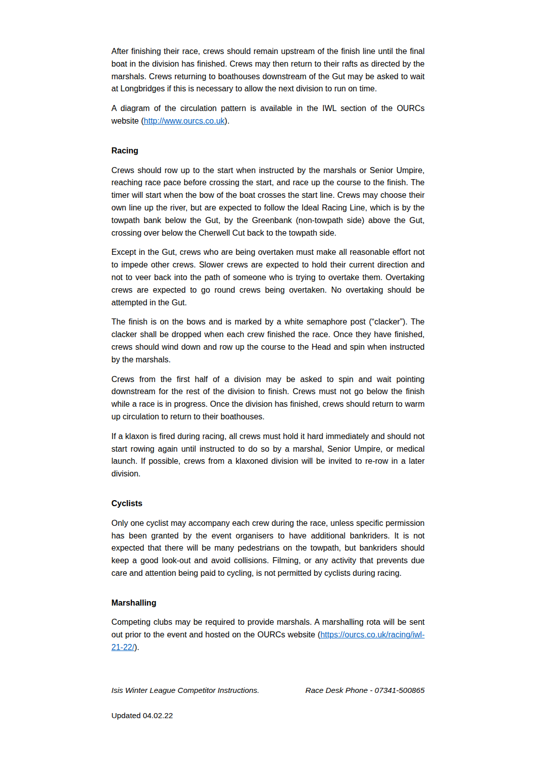After finishing their race, crews should remain upstream of the finish line until the final boat in the division has finished. Crews may then return to their rafts as directed by the marshals. Crews returning to boathouses downstream of the Gut may be asked to wait at Longbridges if this is necessary to allow the next division to run on time.
A diagram of the circulation pattern is available in the IWL section of the OURCs website (http://www.ourcs.co.uk).
Racing
Crews should row up to the start when instructed by the marshals or Senior Umpire, reaching race pace before crossing the start, and race up the course to the finish. The timer will start when the bow of the boat crosses the start line. Crews may choose their own line up the river, but are expected to follow the Ideal Racing Line, which is by the towpath bank below the Gut, by the Greenbank (non-towpath side) above the Gut, crossing over below the Cherwell Cut back to the towpath side.
Except in the Gut, crews who are being overtaken must make all reasonable effort not to impede other crews. Slower crews are expected to hold their current direction and not to veer back into the path of someone who is trying to overtake them. Overtaking crews are expected to go round crews being overtaken. No overtaking should be attempted in the Gut.
The finish is on the bows and is marked by a white semaphore post (“clacker”). The clacker shall be dropped when each crew finished the race. Once they have finished, crews should wind down and row up the course to the Head and spin when instructed by the marshals.
Crews from the first half of a division may be asked to spin and wait pointing downstream for the rest of the division to finish. Crews must not go below the finish while a race is in progress. Once the division has finished, crews should return to warm up circulation to return to their boathouses.
If a klaxon is fired during racing, all crews must hold it hard immediately and should not start rowing again until instructed to do so by a marshal, Senior Umpire, or medical launch. If possible, crews from a klaxoned division will be invited to re-row in a later division.
Cyclists
Only one cyclist may accompany each crew during the race, unless specific permission has been granted by the event organisers to have additional bankriders. It is not expected that there will be many pedestrians on the towpath, but bankriders should keep a good look-out and avoid collisions. Filming, or any activity that prevents due care and attention being paid to cycling, is not permitted by cyclists during racing.
Marshalling
Competing clubs may be required to provide marshals. A marshalling rota will be sent out prior to the event and hosted on the OURCs website (https://ourcs.co.uk/racing/iwl-21-22/).
Isis Winter League Competitor Instructions. Race Desk Phone - 07341-500865
Updated 04.02.22